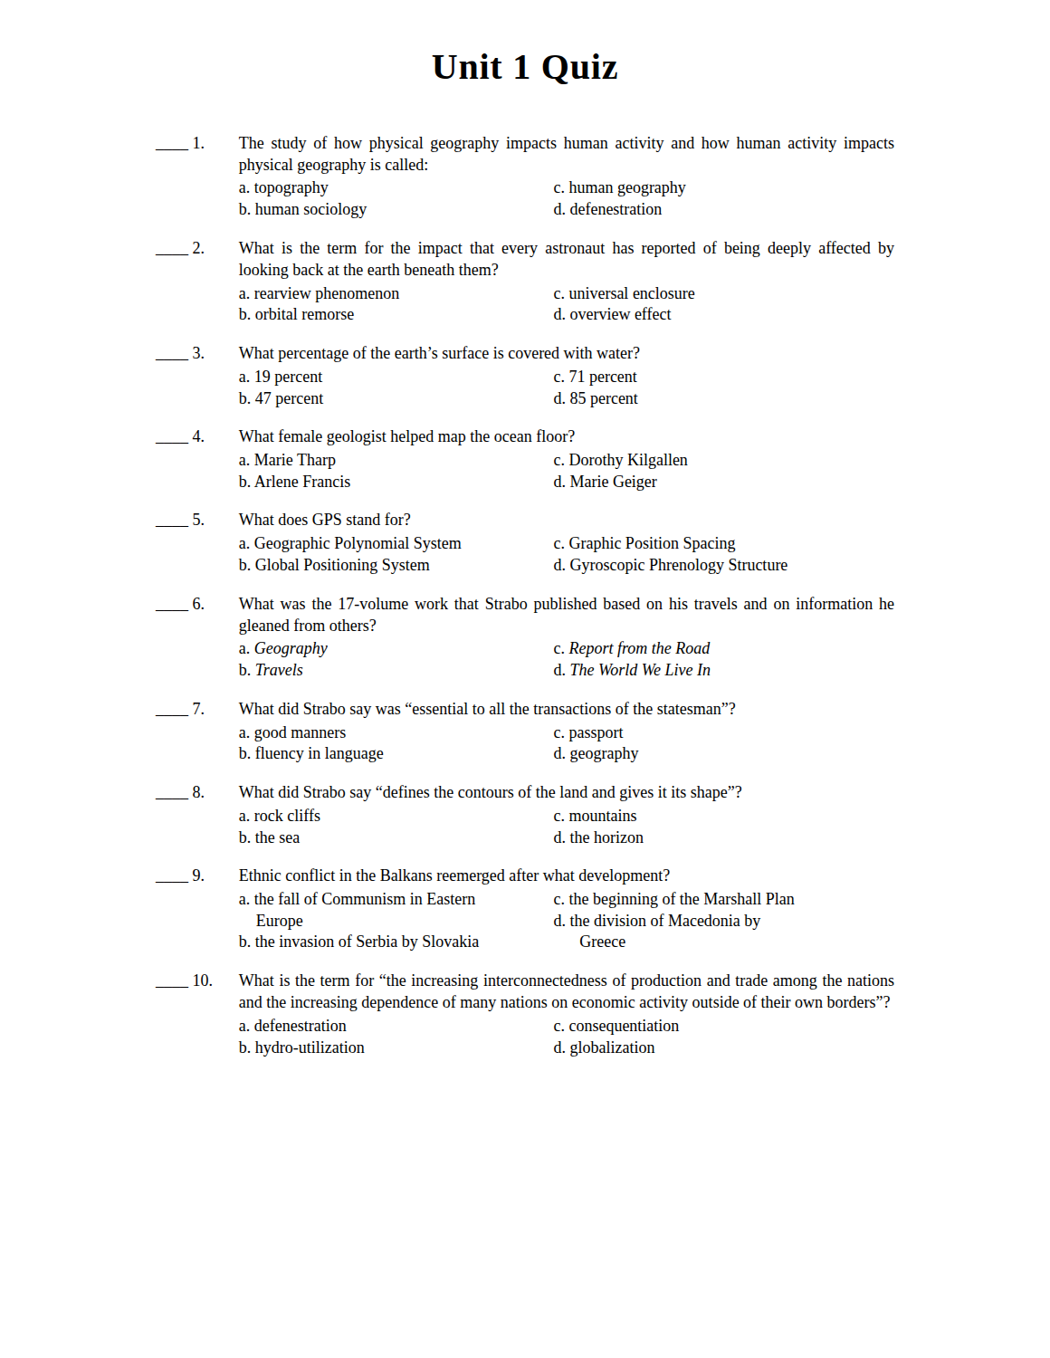Unit 1 Quiz
The study of how physical geography impacts human activity and how human activity impacts physical geography is called:
| a. topography | c. human geography |
| b. human sociology | d. defenestration |
What is the term for the impact that every astronaut has reported of being deeply affected by looking back at the earth beneath them?
| a. rearview phenomenon | c. universal enclosure |
| b. orbital remorse | d. overview effect |
What percentage of the earth’s surface is covered with water?
| a. 19 percent | c. 71 percent |
| b. 47 percent | d. 85 percent |
What female geologist helped map the ocean floor?
| a. Marie Tharp | c. Dorothy Kilgallen |
| b. Arlene Francis | d. Marie Geiger |
What does GPS stand for?
| a. Geographic Polynomial System | c. Graphic Position Spacing |
| b. Global Positioning System | d. Gyroscopic Phrenology Structure |
What was the 17-volume work that Strabo published based on his travels and on information he gleaned from others?
| a. Geography | c. Report from the Road |
| b. Travels | d. The World We Live In |
What did Strabo say was “essential to all the transactions of the statesman”?
| a. good manners | c. passport |
| b. fluency in language | d. geography |
What did Strabo say “defines the contours of the land and gives it its shape”?
| a. rock cliffs | c. mountains |
| b. the sea | d. the horizon |
Ethnic conflict in the Balkans reemerged after what development?
| a. the fall of Communism in Eastern Europe | c. the beginning of the Marshall Plan d. the division of Macedonia by |
| b. the invasion of Serbia by Slovakia | Greece |
What is the term for “the increasing interconnectedness of production and trade among the nations and the increasing dependence of many nations on economic activity outside of their own borders”?
| a. defenestration | c. consequentiation |
| b. hydro-utilization | d. globalization |